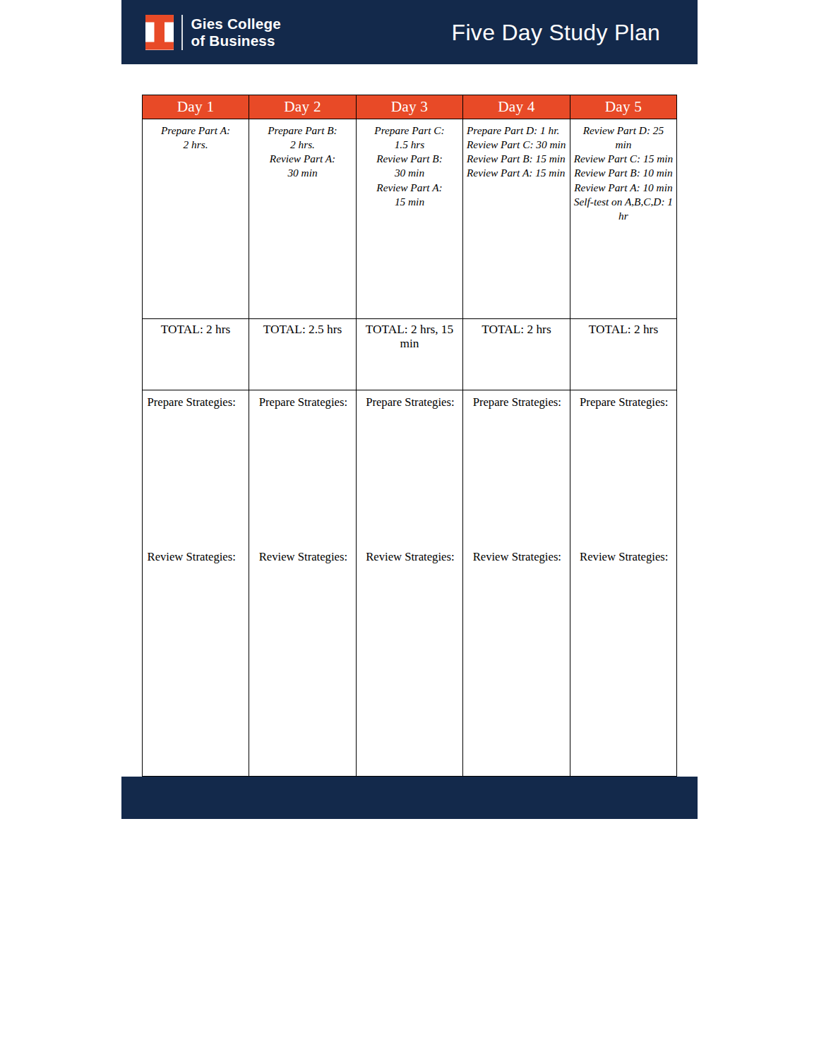Gies College
of Business
Five Day Study Plan
| Day 1 | Day 2 | Day 3 | Day 4 | Day 5 |
| --- | --- | --- | --- | --- |
| Prepare Part A: 2 hrs. | Prepare Part B: 2 hrs. Review Part A: 30 min | Prepare Part C: 1.5 hrs Review Part B: 30 min Review Part A: 15 min | Prepare Part D: 1 hr. Review Part C: 30 min Review Part B: 15 min Review Part A: 15 min | Review Part D: 25 min Review Part C: 15 min Review Part B: 10 min Review Part A: 10 min Self-test on A,B,C,D: 1 hr |
| TOTAL: 2 hrs | TOTAL: 2.5 hrs | TOTAL: 2 hrs, 15 min | TOTAL: 2 hrs | TOTAL: 2 hrs |
| Prepare Strategies: Review Strategies: | Prepare Strategies: Review Strategies: | Prepare Strategies: Review Strategies: | Prepare Strategies: Review Strategies: | Prepare Strategies: Review Strategies: |